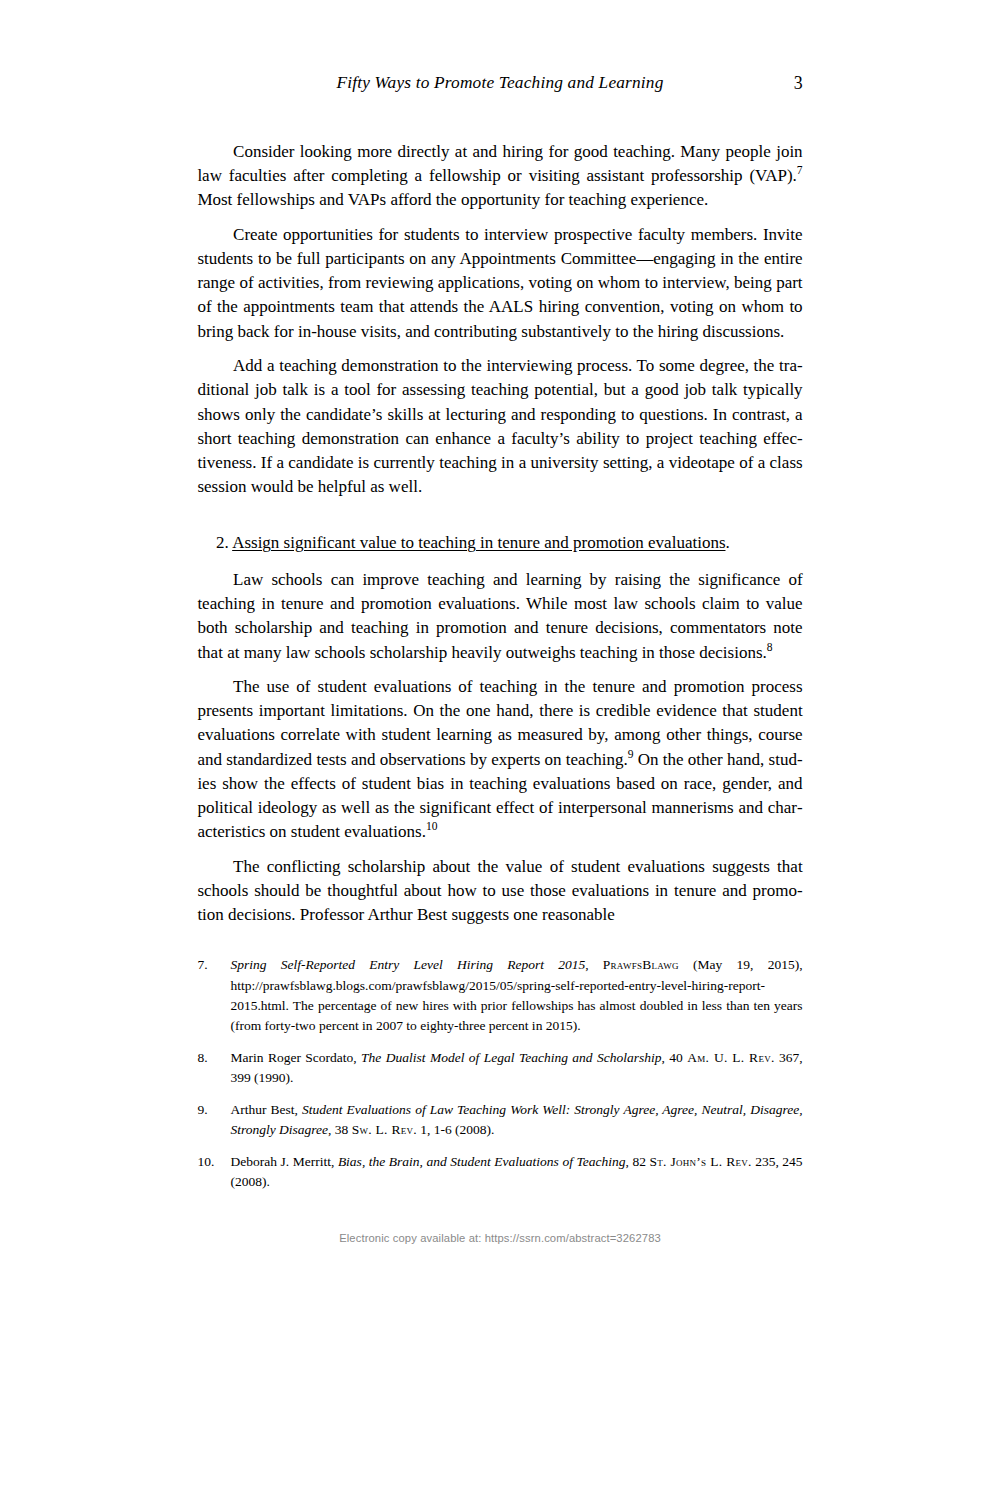Fifty Ways to Promote Teaching and Learning 3
Consider looking more directly at and hiring for good teaching. Many people join law faculties after completing a fellowship or visiting assistant professorship (VAP).7 Most fellowships and VAPs afford the opportunity for teaching experience.
Create opportunities for students to interview prospective faculty members. Invite students to be full participants on any Appointments Committee—engaging in the entire range of activities, from reviewing applications, voting on whom to interview, being part of the appointments team that attends the AALS hiring convention, voting on whom to bring back for in-house visits, and contributing substantively to the hiring discussions.
Add a teaching demonstration to the interviewing process. To some degree, the traditional job talk is a tool for assessing teaching potential, but a good job talk typically shows only the candidate’s skills at lecturing and responding to questions. In contrast, a short teaching demonstration can enhance a faculty’s ability to project teaching effectiveness. If a candidate is currently teaching in a university setting, a videotape of a class session would be helpful as well.
2. Assign significant value to teaching in tenure and promotion evaluations.
Law schools can improve teaching and learning by raising the significance of teaching in tenure and promotion evaluations. While most law schools claim to value both scholarship and teaching in promotion and tenure decisions, commentators note that at many law schools scholarship heavily outweighs teaching in those decisions.8
The use of student evaluations of teaching in the tenure and promotion process presents important limitations. On the one hand, there is credible evidence that student evaluations correlate with student learning as measured by, among other things, course and standardized tests and observations by experts on teaching.9 On the other hand, studies show the effects of student bias in teaching evaluations based on race, gender, and political ideology as well as the significant effect of interpersonal mannerisms and characteristics on student evaluations.10
The conflicting scholarship about the value of student evaluations suggests that schools should be thoughtful about how to use those evaluations in tenure and promotion decisions. Professor Arthur Best suggests one reasonable
7.
Spring Self-Reported Entry Level Hiring Report 2015, PrawfsBlawg (May 19, 2015), http://prawfsblawg.blogs.com/prawfsblawg/2015/05/spring-self-reported-entry-level-hiring-report-2015.html. The percentage of new hires with prior fellowships has almost doubled in less than ten years (from forty-two percent in 2007 to eighty-three percent in 2015).
8.
Marin Roger Scordato, The Dualist Model of Legal Teaching and Scholarship, 40 Am. U. L. Rev. 367, 399 (1990).
9.
Arthur Best, Student Evaluations of Law Teaching Work Well: Strongly Agree, Agree, Neutral, Disagree, Strongly Disagree, 38 Sw. L. Rev. 1, 1-6 (2008).
10.
Deborah J. Merritt, Bias, the Brain, and Student Evaluations of Teaching, 82 St. John’s L. Rev. 235, 245 (2008).
Electronic copy available at: https://ssrn.com/abstract=3262783